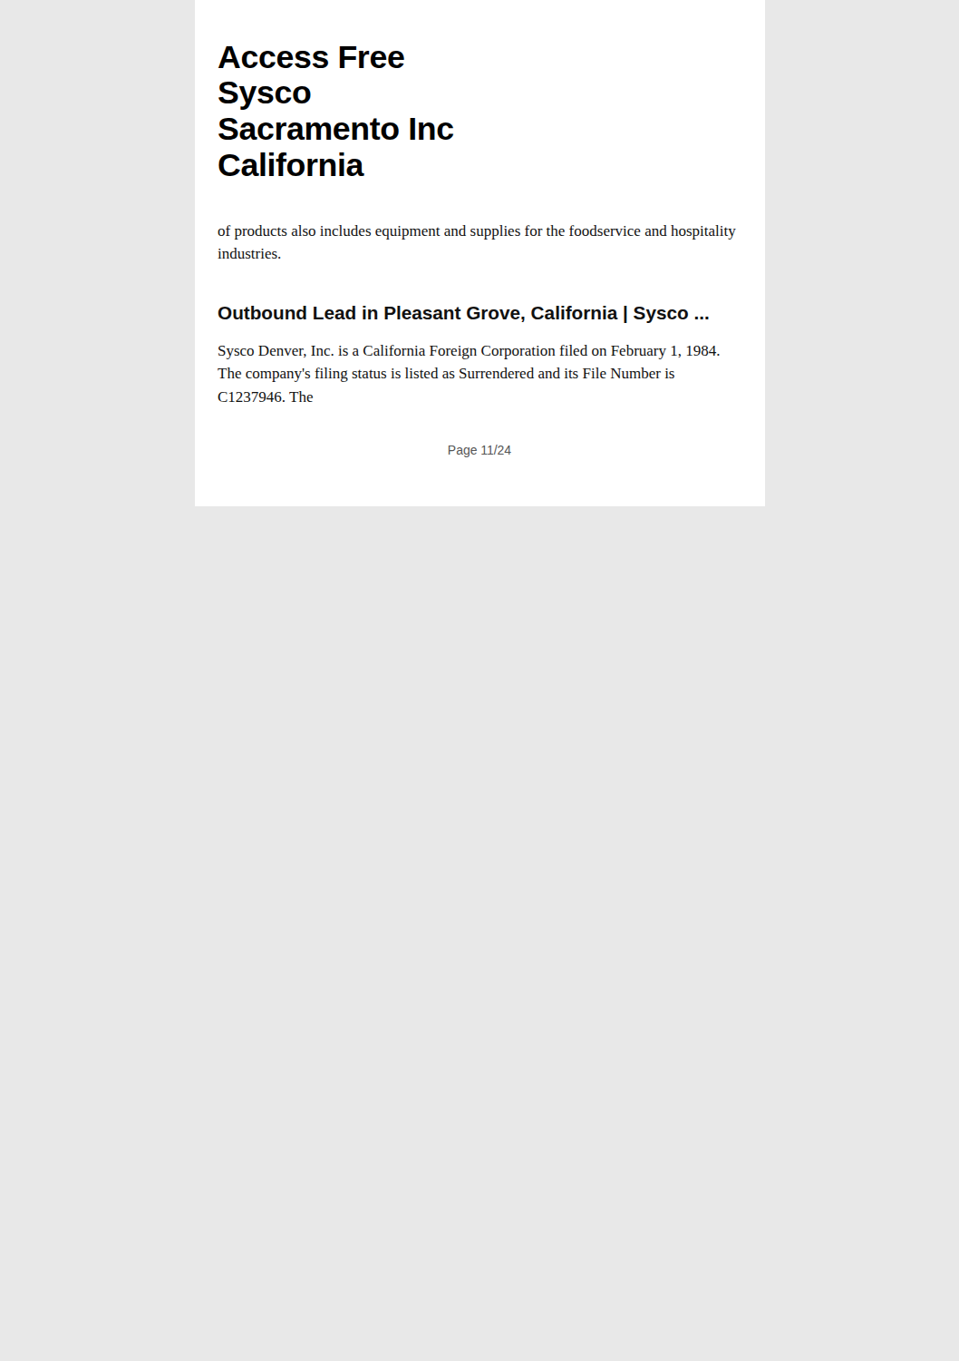Access Free Sysco Sacramento Inc California
of products also includes equipment and supplies for the foodservice and hospitality industries.
Outbound Lead in Pleasant Grove, California | Sysco ...
Sysco Denver, Inc. is a California Foreign Corporation filed on February 1, 1984. The company's filing status is listed as Surrendered and its File Number is C1237946. The
Page 11/24